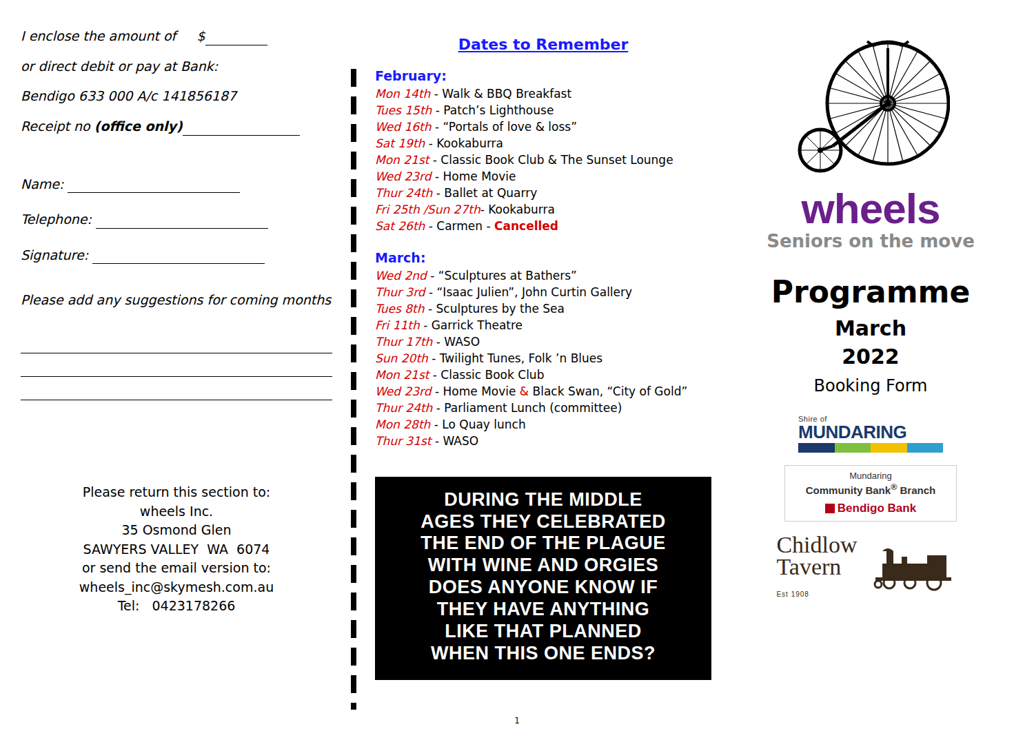I enclose the amount of $
or direct debit or pay at Bank:
Bendigo 633 000 A/c 141856187
Receipt no (office only)
Name:
Telephone:
Signature:
Please add any suggestions for coming months
Please return this section to:
wheels Inc.
35 Osmond Glen
SAWYERS VALLEY WA 6074
or send the email version to:
wheels_inc@skymesh.com.au
Tel: 0423178266
Dates to Remember
February:
Mon 14th - Walk & BBQ Breakfast
Tues 15th - Patch’s Lighthouse
Wed 16th - “Portals of love & loss”
Sat 19th - Kookaburra
Mon 21st - Classic Book Club & The Sunset Lounge
Wed 23rd - Home Movie
Thur 24th - Ballet at Quarry
Fri 25th /Sun 27th- Kookaburra
Sat 26th - Carmen - Cancelled
March:
Wed 2nd - “Sculptures at Bathers”
Thur 3rd - “Isaac Julien”, John Curtin Gallery
Tues 8th - Sculptures by the Sea
Fri 11th - Garrick Theatre
Thur 17th - WASO
Sun 20th - Twilight Tunes, Folk ’n Blues
Mon 21st - Classic Book Club
Wed 23rd - Home Movie & Black Swan, “City of Gold”
Thur 24th - Parliament Lunch (committee)
Mon 28th - Lo Quay lunch
Thur 31st - WASO
During the middle
ages they celebrated
the end of the plague
with wine and orgies
does anyone know if
they have anything
like that planned
when this one ends?
wheels
Seniors on the move
Programme
March
2022
Booking Form
Shire of
MUNDARING
Mundaring
Community Bank® Branch
Bendigo Bank
Chidlow
Tavern
Est 1908
1